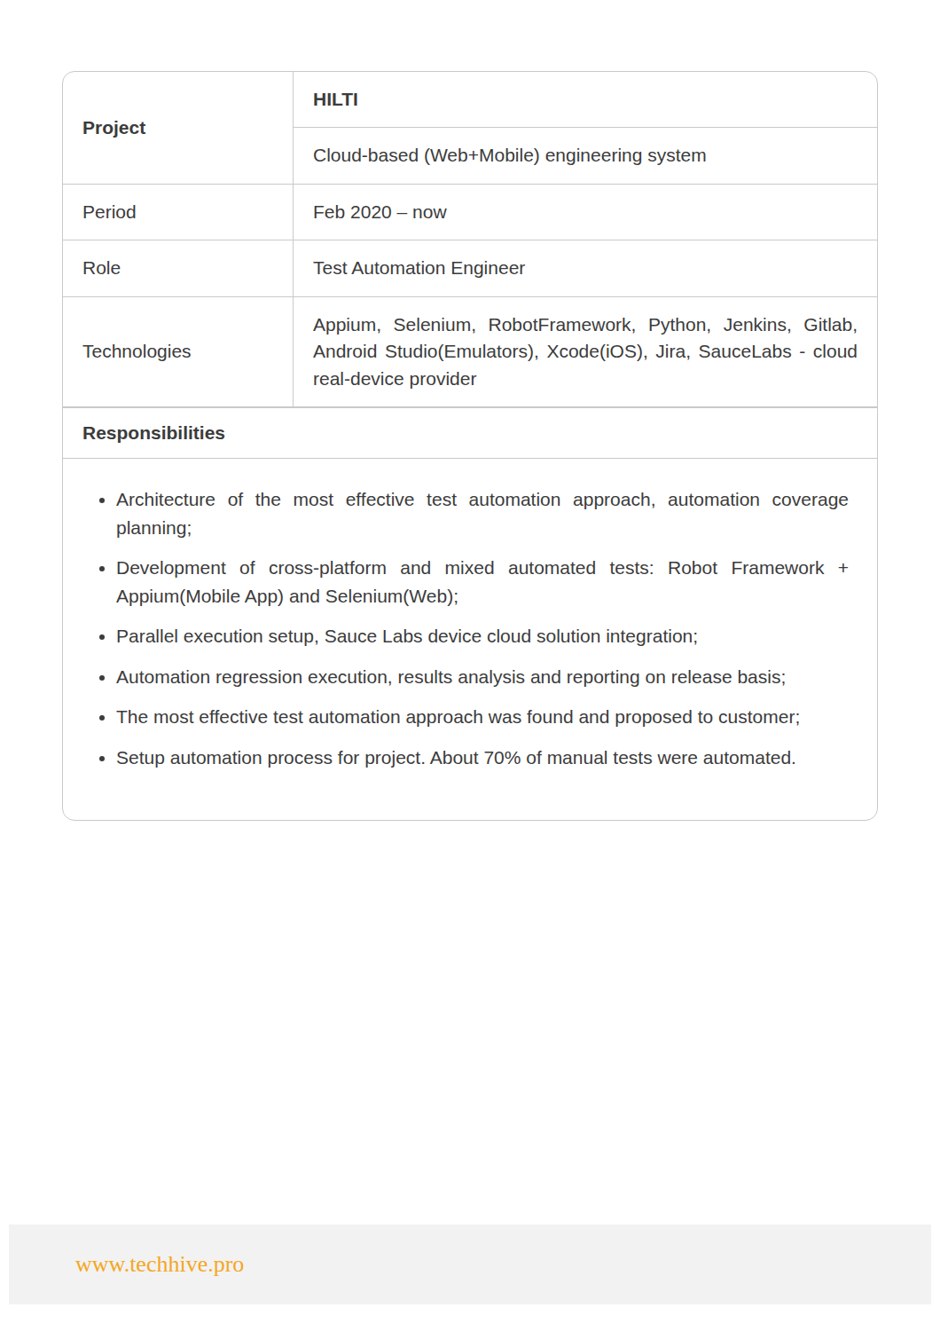| Project | HILTI |
| Cloud-based (Web+Mobile) engineering system |
| Period | Feb 2020 – now |
| Role | Test Automation Engineer |
| Technologies | Appium, Selenium, RobotFramework, Python, Jenkins, Gitlab, Android Studio(Emulators), Xcode(iOS), Jira, SauceLabs - cloud real-device provider |
Responsibilities
Architecture of the most effective test automation approach, automation coverage planning;
Development of cross-platform and mixed automated tests: Robot Framework + Appium(Mobile App) and Selenium(Web);
Parallel execution setup, Sauce Labs device cloud solution integration;
Automation regression execution, results analysis and reporting on release basis;
The most effective test automation approach was found and proposed to customer;
Setup automation process for project. About 70% of manual tests were automated.
www.techhive.pro